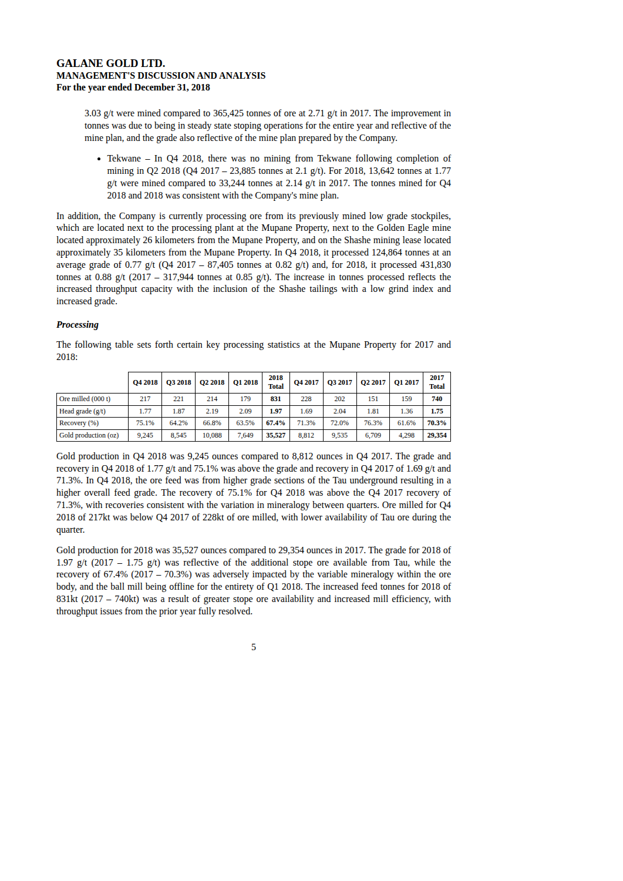GALANE GOLD LTD.
MANAGEMENT'S DISCUSSION AND ANALYSIS
For the year ended December 31, 2018
3.03 g/t were mined compared to 365,425 tonnes of ore at 2.71 g/t in 2017. The improvement in tonnes was due to being in steady state stoping operations for the entire year and reflective of the mine plan, and the grade also reflective of the mine plan prepared by the Company.
Tekwane – In Q4 2018, there was no mining from Tekwane following completion of mining in Q2 2018 (Q4 2017 – 23,885 tonnes at 2.1 g/t). For 2018, 13,642 tonnes at 1.77 g/t were mined compared to 33,244 tonnes at 2.14 g/t in 2017. The tonnes mined for Q4 2018 and 2018 was consistent with the Company's mine plan.
In addition, the Company is currently processing ore from its previously mined low grade stockpiles, which are located next to the processing plant at the Mupane Property, next to the Golden Eagle mine located approximately 26 kilometers from the Mupane Property, and on the Shashe mining lease located approximately 35 kilometers from the Mupane Property. In Q4 2018, it processed 124,864 tonnes at an average grade of 0.77 g/t (Q4 2017 – 87,405 tonnes at 0.82 g/t) and, for 2018, it processed 431,830 tonnes at 0.88 g/t (2017 – 317,944 tonnes at 0.85 g/t). The increase in tonnes processed reflects the increased throughput capacity with the inclusion of the Shashe tailings with a low grind index and increased grade.
Processing
The following table sets forth certain key processing statistics at the Mupane Property for 2017 and 2018:
| | Q4 2018 | Q3 2018 | Q2 2018 | Q1 2018 | 2018 Total | Q4 2017 | Q3 2017 | Q2 2017 | Q1 2017 | 2017 Total |
| --- | --- | --- | --- | --- | --- | --- | --- | --- | --- | --- |
| Ore milled (000 t) | 217 | 221 | 214 | 179 | 831 | 228 | 202 | 151 | 159 | 740 |
| Head grade (g/t) | 1.77 | 1.87 | 2.19 | 2.09 | 1.97 | 1.69 | 2.04 | 1.81 | 1.36 | 1.75 |
| Recovery (%) | 75.1% | 64.2% | 66.8% | 63.5% | 67.4% | 71.3% | 72.0% | 76.3% | 61.6% | 70.3% |
| Gold production (oz) | 9,245 | 8,545 | 10,088 | 7,649 | 35,527 | 8,812 | 9,535 | 6,709 | 4,298 | 29,354 |
Gold production in Q4 2018 was 9,245 ounces compared to 8,812 ounces in Q4 2017. The grade and recovery in Q4 2018 of 1.77 g/t and 75.1% was above the grade and recovery in Q4 2017 of 1.69 g/t and 71.3%. In Q4 2018, the ore feed was from higher grade sections of the Tau underground resulting in a higher overall feed grade. The recovery of 75.1% for Q4 2018 was above the Q4 2017 recovery of 71.3%, with recoveries consistent with the variation in mineralogy between quarters. Ore milled for Q4 2018 of 217kt was below Q4 2017 of 228kt of ore milled, with lower availability of Tau ore during the quarter.
Gold production for 2018 was 35,527 ounces compared to 29,354 ounces in 2017. The grade for 2018 of 1.97 g/t (2017 – 1.75 g/t) was reflective of the additional stope ore available from Tau, while the recovery of 67.4% (2017 – 70.3%) was adversely impacted by the variable mineralogy within the ore body, and the ball mill being offline for the entirety of Q1 2018. The increased feed tonnes for 2018 of 831kt (2017 – 740kt) was a result of greater stope ore availability and increased mill efficiency, with throughput issues from the prior year fully resolved.
5